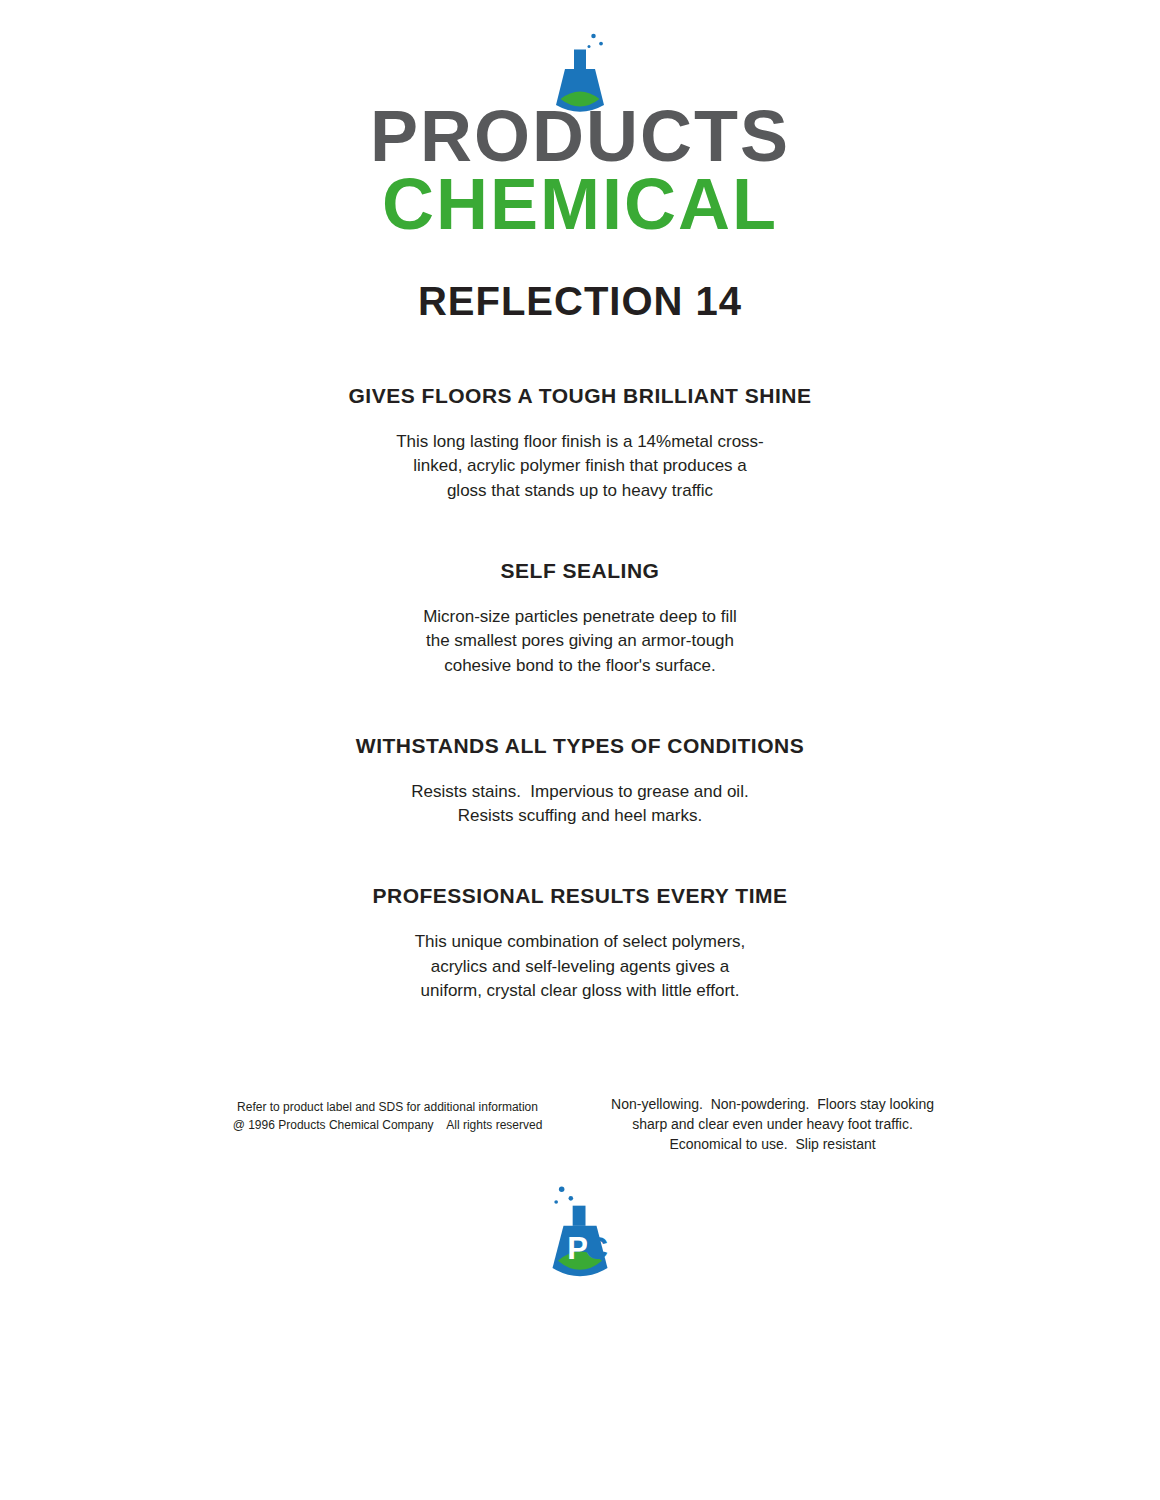PRODUCTS
CHEMICAL
REFLECTION 14
GIVES FLOORS A TOUGH BRILLIANT SHINE
This long lasting floor finish is a 14%metal cross-
linked, acrylic polymer finish that produces a
gloss that stands up to heavy traffic
SELF SEALING
Micron-size particles penetrate deep to fill
the smallest pores giving an armor-tough
cohesive bond to the floor's surface.
WITHSTANDS ALL TYPES OF CONDITIONS
Resists stains. Impervious to grease and oil.
Resists scuffing and heel marks.
PROFESSIONAL RESULTS EVERY TIME
This unique combination of select polymers,
acrylics and self-leveling agents gives a
uniform, crystal clear gloss with little effort.
Refer to product label and SDS for additional information
@ 1996 Products Chemical Company All rights reserved
Non-yellowing. Non-powdering. Floors stay looking
sharp and clear even under heavy foot traffic.
Economical to use. Slip resistant
P C